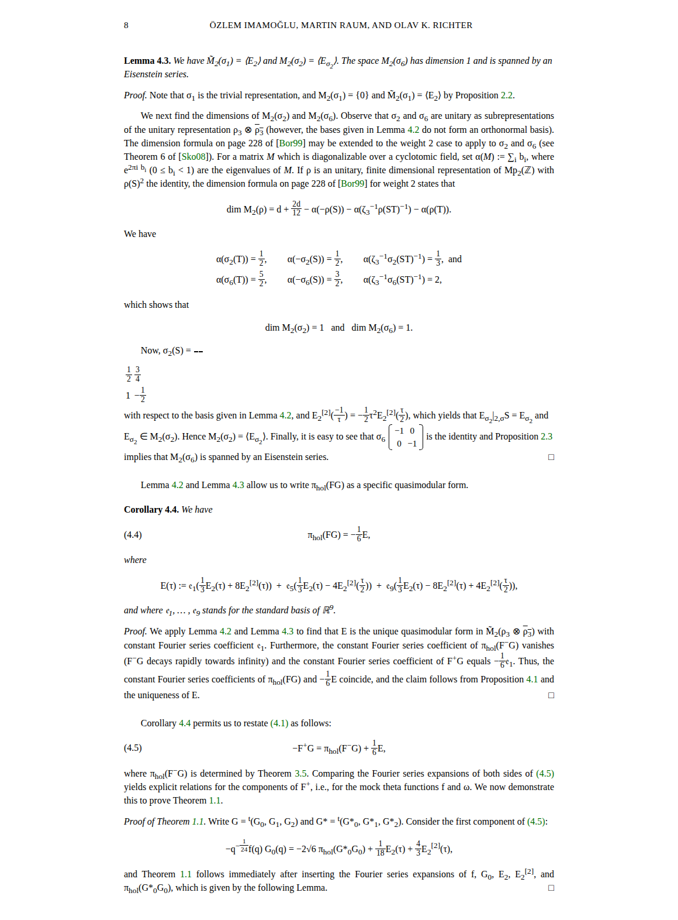8 ÖZLEM IMAMOĞLU, MARTIN RAUM, AND OLAV K. RICHTER
Lemma 4.3. We have M̃2(σ1) = ⟨E2⟩ and M2(σ2) = ⟨Eσ2⟩. The space M2(σ6) has dimension 1 and is spanned by an Eisenstein series.
Proof. Note that σ1 is the trivial representation, and M2(σ1) = {0} and M̃2(σ1) = ⟨E2⟩ by Proposition 2.2.
We next find the dimensions of M2(σ2) and M2(σ6). Observe that σ2 and σ6 are unitary as subrepresentations of the unitary representation ρ3 ⊗ ρ3 (however, the bases given in Lemma 4.2 do not form an orthonormal basis). The dimension formula on page 228 of [Bor99] may be extended to the weight 2 case to apply to σ2 and σ6 (see Theorem 6 of [Sko08]). For a matrix M which is diagonalizable over a cyclotomic field, set α(M) := ∑i bi, where e2πi bi (0 ≤ bi < 1) are the eigenvalues of M. If ρ is an unitary, finite dimensional representation of Mp2(ℤ) with ρ(S)2 the identity, the dimension formula on page 228 of [Bor99] for weight 2 states that
dim M2(ρ) = d + 2d 12 − α(−ρ(S)) − α(ζ3−1ρ(ST)−1) − α(ρ(T)).
We have
α(σ2(T)) = 12, α(−σ2(S)) = 12, α(ζ3−1σ2(ST)−1) = 13, and
α(σ6(T)) = 52, α(−σ6(S)) = 32, α(ζ3−1σ6(ST)−1) = 2,
which shows that
dim M2(σ2) = 1 and dim M2(σ6) = 1.
Now, σ2(S) =
| 1 2 | 3 4 |
| 1 | − 1 2 |
with respect to the basis given in Lemma 4.2, and E2[2](−1 τ) = −12τ2E2[2](τ 2), which yields that Eσ2|2,σS = Eσ2 and Eσ2 ∈ M2(σ2). Hence M2(σ2) = ⟨Eσ2⟩. Finally, it is easy to see that σ6
| −1 | 0 |
| 0 | −1 |
is the identity and Proposition 2.3 implies that M2(σ6) is spanned by an Eisenstein series.□
Lemma 4.2 and Lemma 4.3 allow us to write πhol(FG) as a specific quasimodular form.
Corollary 4.4. We have
(4.4)
πhol(FG) = −16 E,
where
E(τ) := 𝔢1(13 E2(τ) + 8E2[2](τ)) + 𝔢5(13 E2(τ) − 4E2[2](τ 2)) + 𝔢9(13 E2(τ) − 8E2[2](τ) + 4E2[2](τ 2)),
and where 𝔢1, … , 𝔢9 stands for the standard basis of ℝ9.
Proof. We apply Lemma 4.2 and Lemma 4.3 to find that E is the unique quasimodular form in M̃2(ρ3 ⊗ ρ3) with constant Fourier series coefficient 𝔢1. Furthermore, the constant Fourier series coefficient of πhol(F−G) vanishes (F−G decays rapidly towards infinity) and the constant Fourier series coefficient of F+G equals −16𝔢1. Thus, the constant Fourier series coefficients of πhol(FG) and −16 E coincide, and the claim follows from Proposition 4.1 and the uniqueness of E.□
Corollary 4.4 permits us to restate (4.1) as follows:
(4.5)
−F+G = πhol(F−G) + 16 E,
where πhol(F−G) is determined by Theorem 3.5. Comparing the Fourier series expansions of both sides of (4.5) yields explicit relations for the components of F+, i.e., for the mock theta functions f and ω. We now demonstrate this to prove Theorem 1.1.
Proof of Theorem 1.1. Write G = t(G0, G1, G2) and G* = t(G*0, G*1, G*2). Consider the first component of (4.5):
−q−124f(q) G0(q) = −2√6 πhol(G*0G0) + 118 E2(τ) + 43 E2[2](τ),
and Theorem 1.1 follows immediately after inserting the Fourier series expansions of f, G0, E2, E2[2], and πhol(G*0G0), which is given by the following Lemma.□